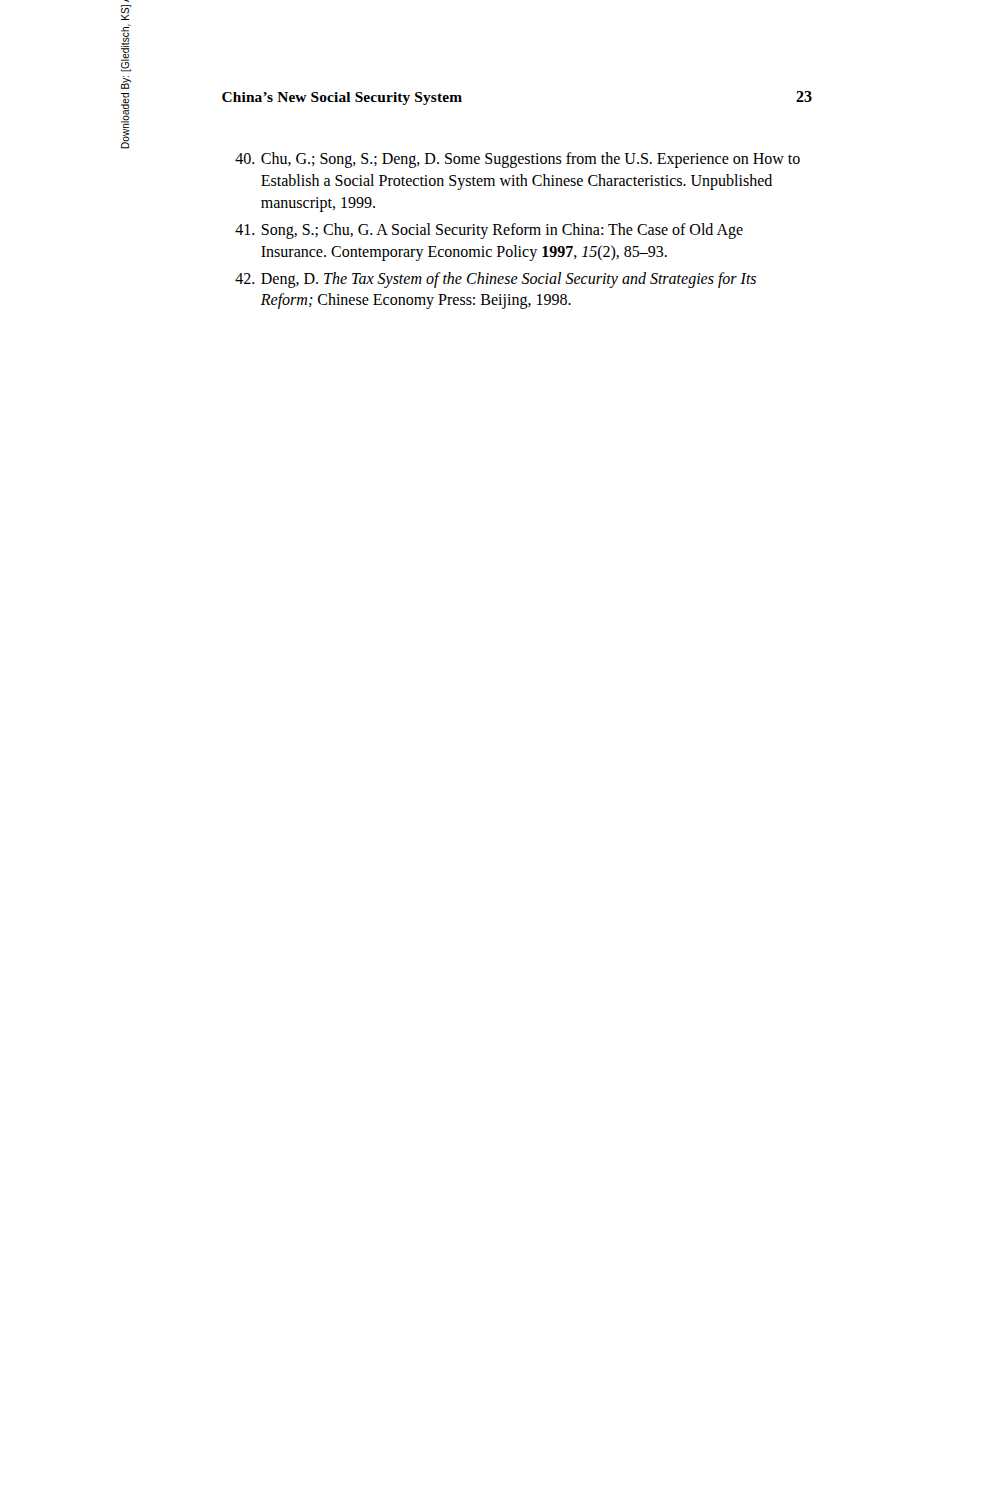Downloaded By: [Gleditsch, KS] At: 20:47 16 May 2008
China’s New Social Security System 23
40 Chu, G.; Song, S.; Deng, D. Some Suggestions from the U.S. Experience on How to Establish a Social Protection System with Chinese Characteristics. Unpublished manuscript, 1999.
41 Song, S.; Chu, G. A Social Security Reform in China: The Case of Old Age Insurance. Contemporary Economic Policy 1997, 15(2), 85–93.
42 Deng, D. The Tax System of the Chinese Social Security and Strategies for Its Reform; Chinese Economy Press: Beijing, 1998.